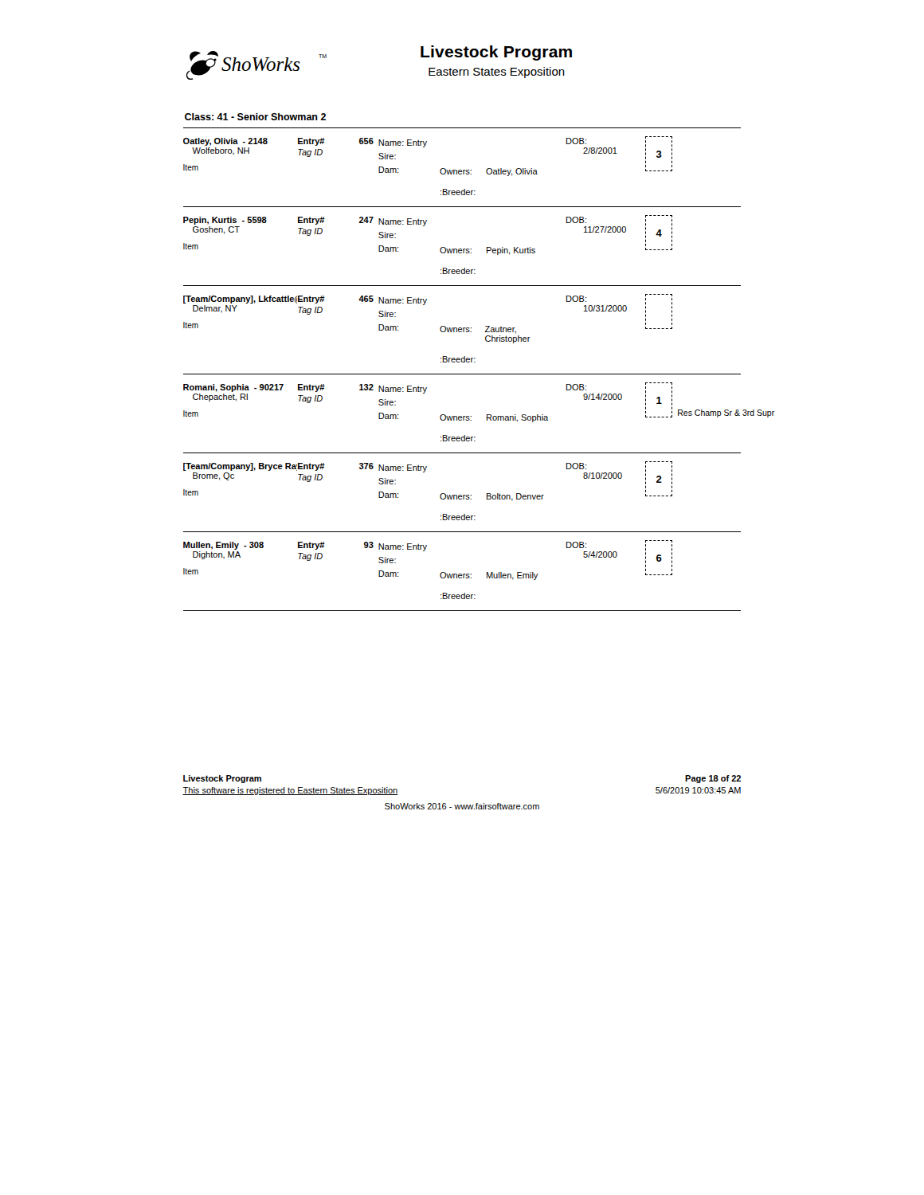ShoWorks TM
Livestock Program
Eastern States Exposition
Class: 41 - Senior Showman 2
| Oatley, Olivia - 2148 Wolfeboro, NH Item | Entry# Tag ID | 656 | Name: Entry Sire: Dam: | Owners: Oatley, Olivia :Breeder: | DOB: 2/8/2001 | 3 |
| Pepin, Kurtis - 5598 Goshen, CT Item | Entry# Tag ID | 247 | Name: Entry Sire: Dam: | Owners: Pepin, Kurtis :Breeder: | DOB: 11/27/2000 | 4 |
| [Team/Company], Lkfcattle@g Delmar, NY Item | Entry# Tag ID | 465 | Name: Entry Sire: Dam: | Owners: Zautner, Christopher :Breeder: | DOB: 10/31/2000 | |
| Romani, Sophia - 90217 Chepachet, RI Item | Entry# Tag ID | 132 | Name: Entry Sire: Dam: | Owners: Romani, Sophia :Breeder: | DOB: 9/14/2000 | 1 Res Champ Sr & 3rd Supr |
| [Team/Company], Bryce Raymo Brome, Qc Item | Entry# Tag ID | 376 | Name: Entry Sire: Dam: | Owners: Bolton, Denver :Breeder: | DOB: 8/10/2000 | 2 |
| Mullen, Emily - 308 Dighton, MA Item | Entry# Tag ID | 93 | Name: Entry Sire: Dam: | Owners: Mullen, Emily :Breeder: | DOB: 5/4/2000 | 6 |
Livestock Program
This software is registered to Eastern States Exposition
Page 18 of 22
5/6/2019 10:03:45 AM
ShoWorks 2016 - www.fairsoftware.com